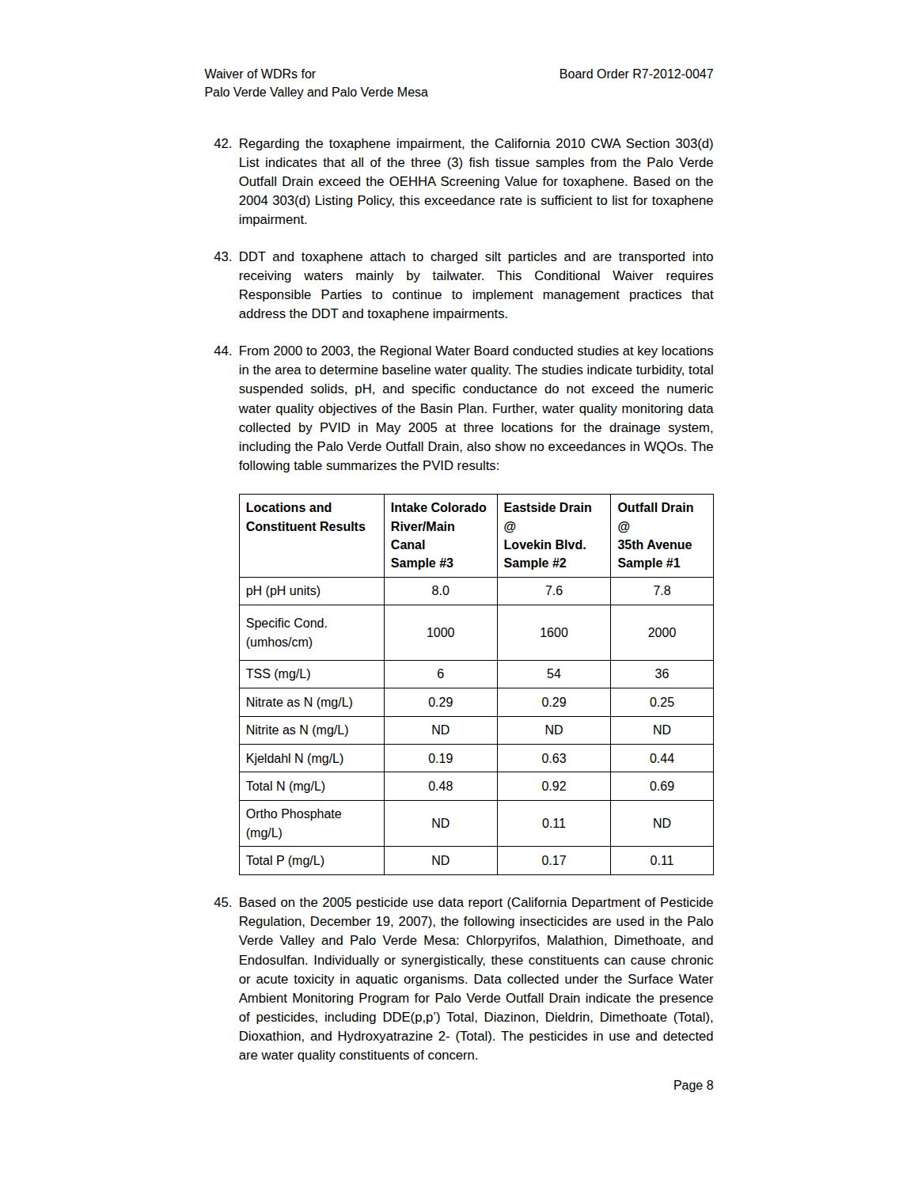Waiver of WDRs for
Palo Verde Valley and Palo Verde Mesa
Board Order R7-2012-0047
42. Regarding the toxaphene impairment, the California 2010 CWA Section 303(d) List indicates that all of the three (3) fish tissue samples from the Palo Verde Outfall Drain exceed the OEHHA Screening Value for toxaphene. Based on the 2004 303(d) Listing Policy, this exceedance rate is sufficient to list for toxaphene impairment.
43. DDT and toxaphene attach to charged silt particles and are transported into receiving waters mainly by tailwater. This Conditional Waiver requires Responsible Parties to continue to implement management practices that address the DDT and toxaphene impairments.
44. From 2000 to 2003, the Regional Water Board conducted studies at key locations in the area to determine baseline water quality. The studies indicate turbidity, total suspended solids, pH, and specific conductance do not exceed the numeric water quality objectives of the Basin Plan. Further, water quality monitoring data collected by PVID in May 2005 at three locations for the drainage system, including the Palo Verde Outfall Drain, also show no exceedances in WQOs. The following table summarizes the PVID results:
| Locations and Constituent Results | Intake Colorado River/Main Canal Sample #3 | Eastside Drain @ Lovekin Blvd. Sample #2 | Outfall Drain @ 35th Avenue Sample #1 |
| --- | --- | --- | --- |
| pH (pH units) | 8.0 | 7.6 | 7.8 |
| Specific Cond. (umhos/cm) | 1000 | 1600 | 2000 |
| TSS (mg/L) | 6 | 54 | 36 |
| Nitrate as N (mg/L) | 0.29 | 0.29 | 0.25 |
| Nitrite as N (mg/L) | ND | ND | ND |
| Kjeldahl N (mg/L) | 0.19 | 0.63 | 0.44 |
| Total N (mg/L) | 0.48 | 0.92 | 0.69 |
| Ortho Phosphate (mg/L) | ND | 0.11 | ND |
| Total P (mg/L) | ND | 0.17 | 0.11 |
45. Based on the 2005 pesticide use data report (California Department of Pesticide Regulation, December 19, 2007), the following insecticides are used in the Palo Verde Valley and Palo Verde Mesa: Chlorpyrifos, Malathion, Dimethoate, and Endosulfan. Individually or synergistically, these constituents can cause chronic or acute toxicity in aquatic organisms. Data collected under the Surface Water Ambient Monitoring Program for Palo Verde Outfall Drain indicate the presence of pesticides, including DDE(p,p’) Total, Diazinon, Dieldrin, Dimethoate (Total), Dioxathion, and Hydroxyatrazine 2- (Total). The pesticides in use and detected are water quality constituents of concern.
Page 8